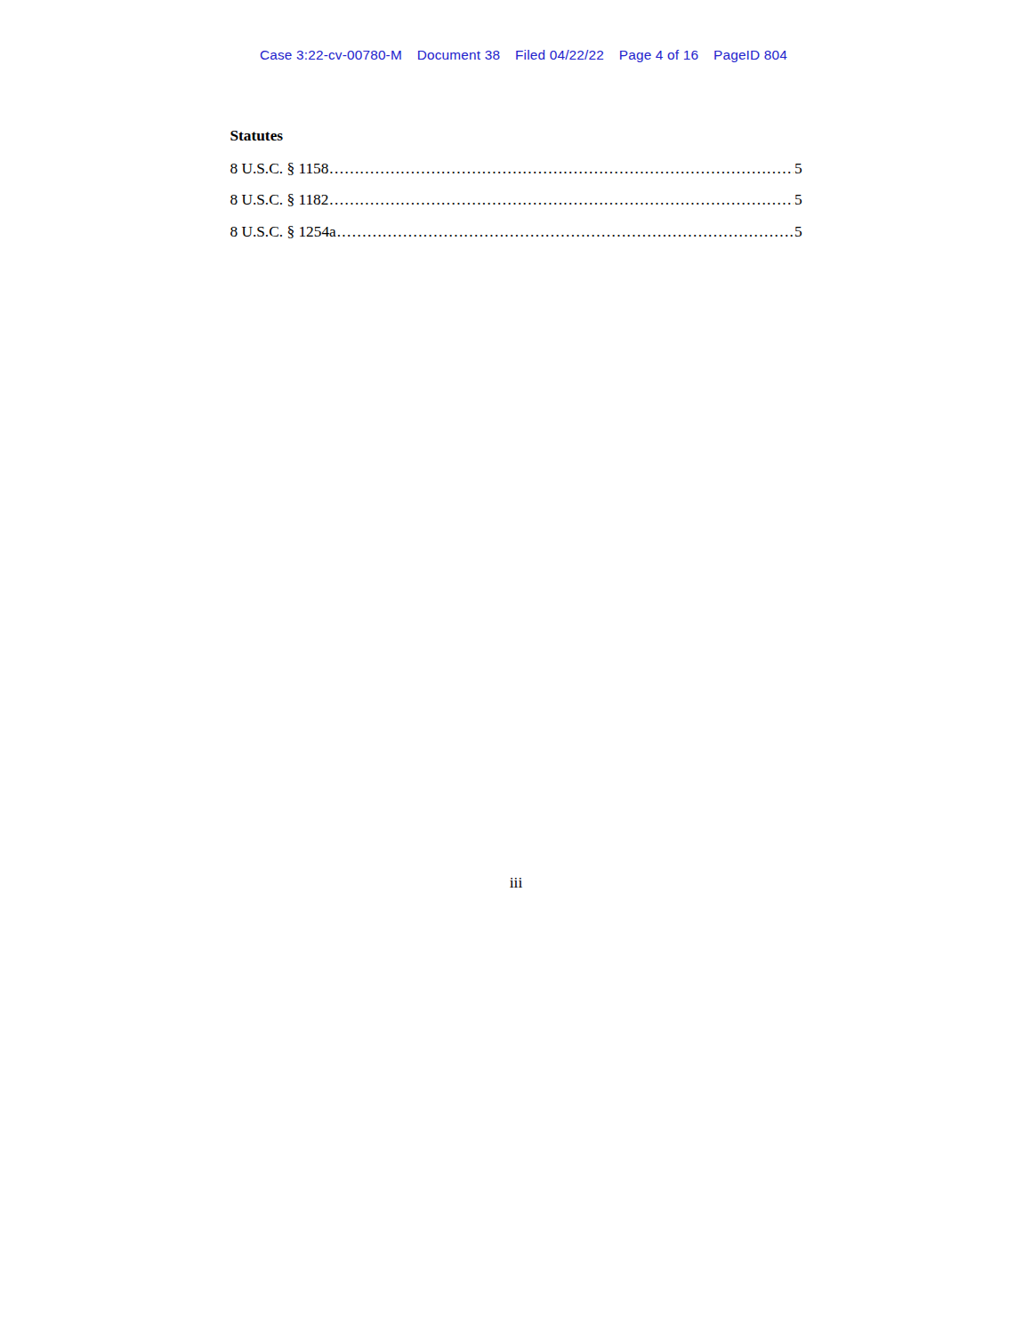Case 3:22-cv-00780-M Document 38 Filed 04/22/22 Page 4 of 16 PageID 804
Statutes
8 U.S.C. § 1158 .................................................................................................................. 5
8 U.S.C. § 1182 .................................................................................................................. 5
8 U.S.C. § 1254a ................................................................................................................ 5
iii